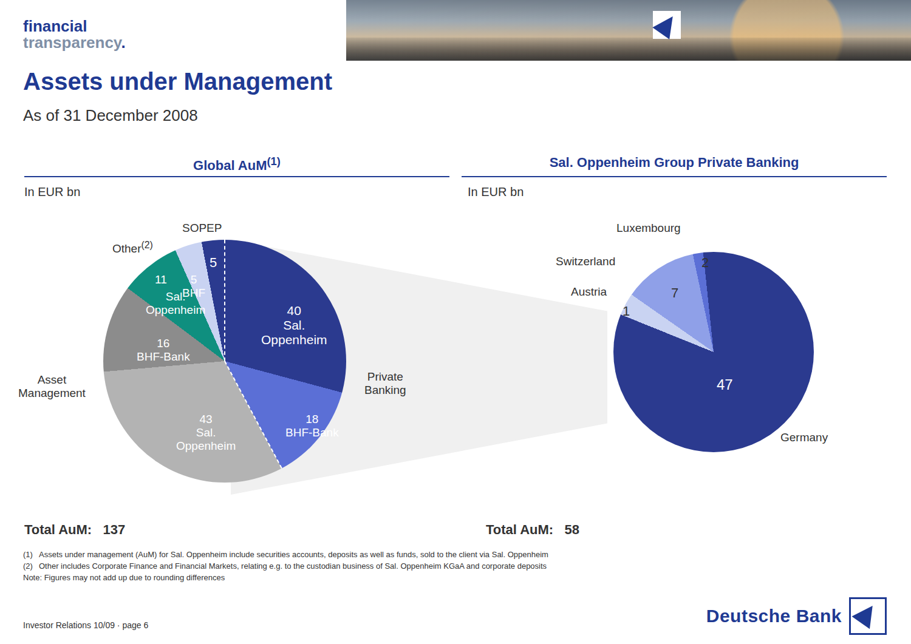financial
transparency.
Assets under Management
As of 31 December 2008
Global AuM(1)
In EUR bn
Sal. Oppenheim Group Private Banking
In EUR bn
SOPEP
Other(2)
5
11
5
BHF
Sal.
Oppenheim
16
BHF-Bank
Asset
Management
43
Sal.
Oppenheim
40
Sal.
Oppenheim
18
BHF-Bank
Private
Banking
Luxembourg
Switzerland
Austria
2
7
1
47
Germany
Total AuM: 137
Total AuM: 58
(1) Assets under management (AuM) for Sal. Oppenheim include securities accounts, deposits as well as funds, sold to the client via Sal. Oppenheim (2) Other includes Corporate Finance and Financial Markets, relating e.g. to the custodian business of Sal. Oppenheim KGaA and corporate deposits Note: Figures may not add up due to rounding differences
Investor Relations 10/09 · page 6
Deutsche Bank